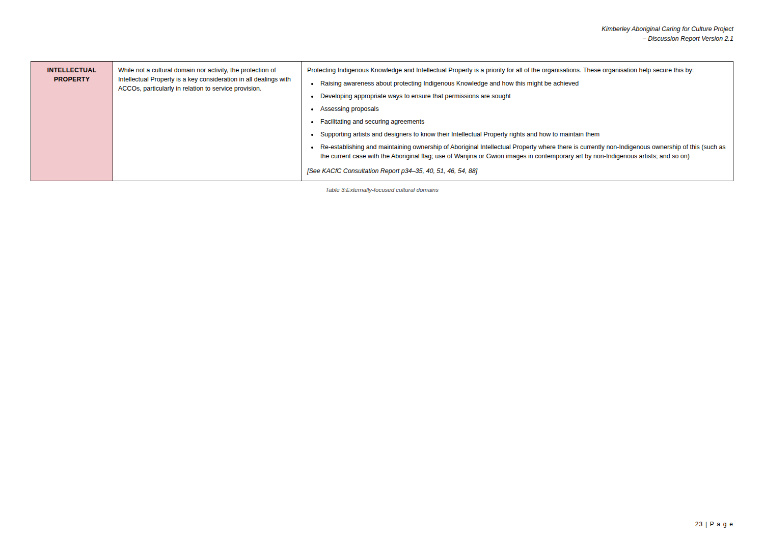Kimberley Aboriginal Caring for Culture Project
– Discussion Report Version 2.1
| INTELLECTUAL PROPERTY | While not a cultural domain nor activity, the protection of Intellectual Property is a key consideration in all dealings with ACCOs, particularly in relation to service provision. | Protecting Indigenous Knowledge and Intellectual Property is a priority for all of the organisations. These organisation help secure this by: Raising awareness about protecting Indigenous Knowledge and how this might be achieved Developing appropriate ways to ensure that permissions are sought Assessing proposals Facilitating and securing agreements Supporting artists and designers to know their Intellectual Property rights and how to maintain them Re-establishing and maintaining ownership of Aboriginal Intellectual Property where there is currently non-Indigenous ownership of this (such as the current case with the Aboriginal flag; use of Wanjina or Gwion images in contemporary art by non-Indigenous artists; and so on) [See KACfC Consultation Report p34–35, 40, 51, 46, 54, 88] |
Table 3:Externally-focused cultural domains
23 | P a g e